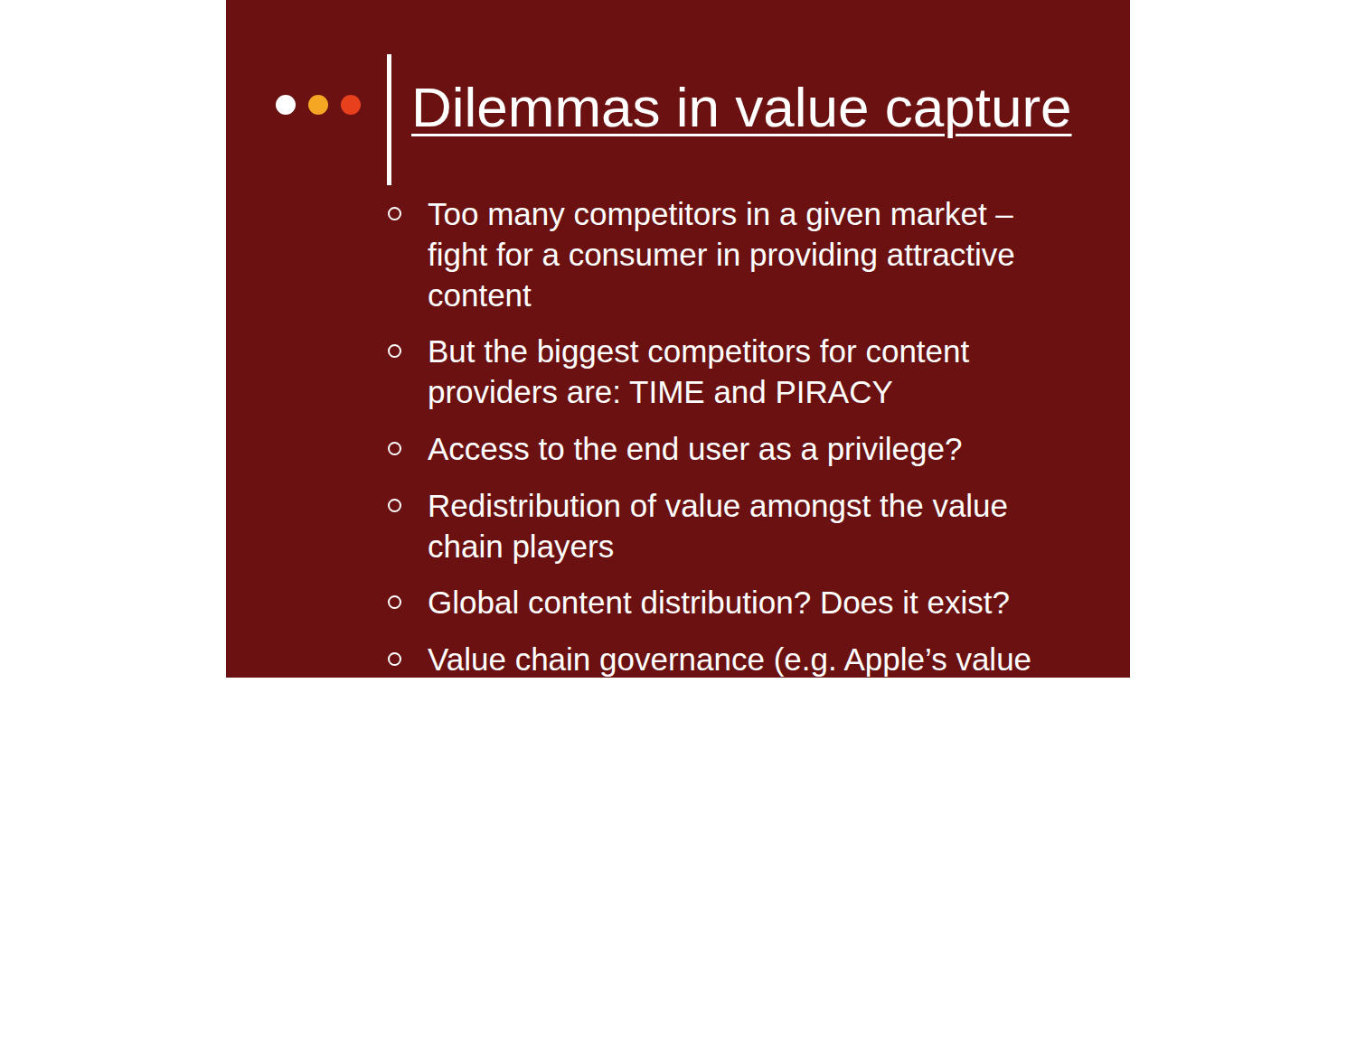Dilemmas in value capture
Too many competitors in a given market – fight for a consumer in providing attractive content
But the biggest competitors for content providers are: TIME and PIRACY
Access to the end user as a privilege?
Redistribution of value amongst the value chain players
Global content distribution? Does it exist?
Value chain governance (e.g. Apple’s value chain)
Regulatory obligations not clear amongst the value chain players